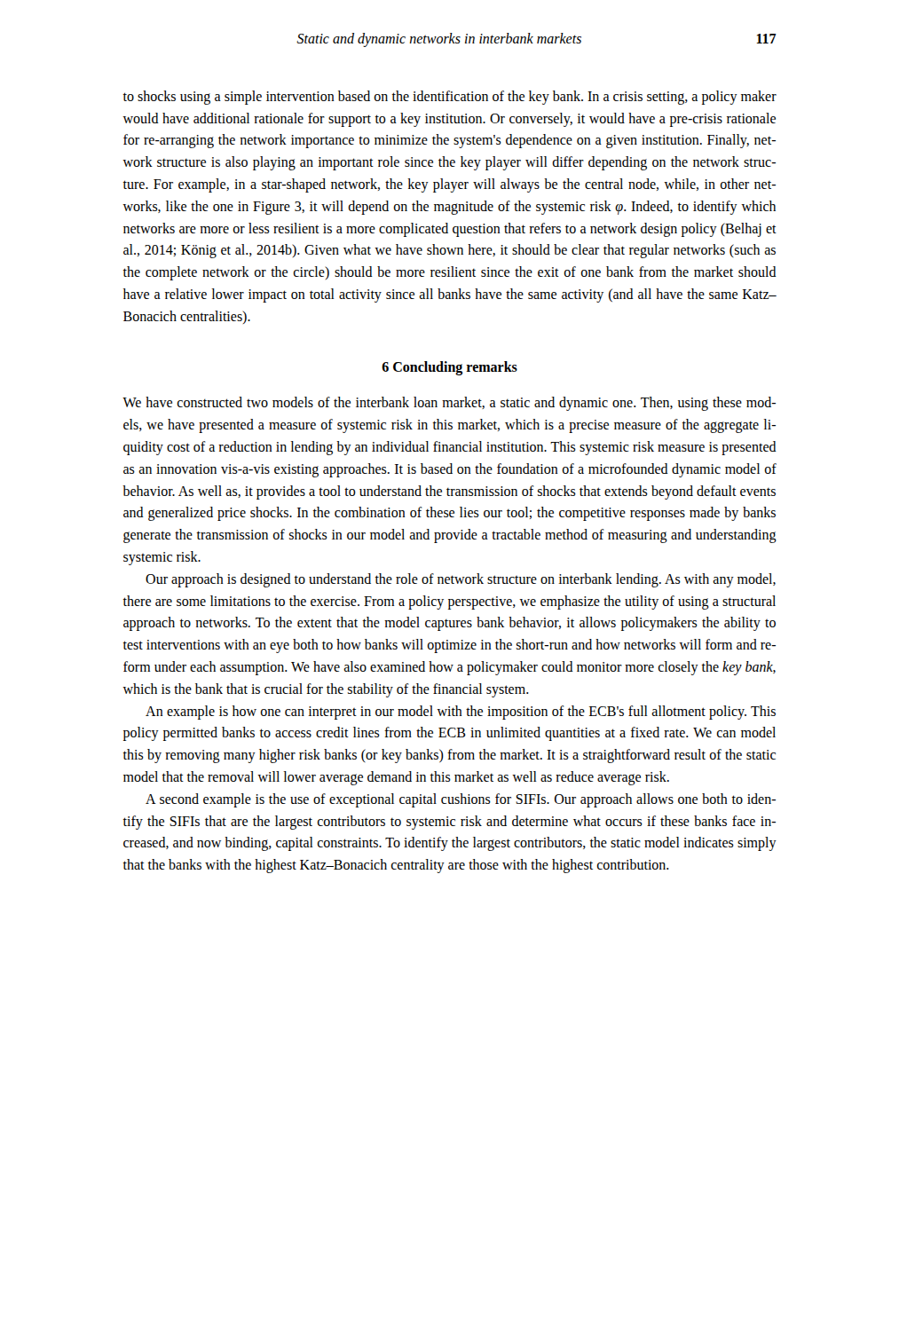Static and dynamic networks in interbank markets 117
to shocks using a simple intervention based on the identification of the key bank. In a crisis setting, a policy maker would have additional rationale for support to a key institution. Or conversely, it would have a pre-crisis rationale for re-arranging the network importance to minimize the system's dependence on a given institution. Finally, network structure is also playing an important role since the key player will differ depending on the network structure. For example, in a star-shaped network, the key player will always be the central node, while, in other networks, like the one in Figure 3, it will depend on the magnitude of the systemic risk φ. Indeed, to identify which networks are more or less resilient is a more complicated question that refers to a network design policy (Belhaj et al., 2014; König et al., 2014b). Given what we have shown here, it should be clear that regular networks (such as the complete network or the circle) should be more resilient since the exit of one bank from the market should have a relative lower impact on total activity since all banks have the same activity (and all have the same Katz–Bonacich centralities).
6 Concluding remarks
We have constructed two models of the interbank loan market, a static and dynamic one. Then, using these models, we have presented a measure of systemic risk in this market, which is a precise measure of the aggregate liquidity cost of a reduction in lending by an individual financial institution. This systemic risk measure is presented as an innovation vis-a-vis existing approaches. It is based on the foundation of a microfounded dynamic model of behavior. As well as, it provides a tool to understand the transmission of shocks that extends beyond default events and generalized price shocks. In the combination of these lies our tool; the competitive responses made by banks generate the transmission of shocks in our model and provide a tractable method of measuring and understanding systemic risk.
Our approach is designed to understand the role of network structure on interbank lending. As with any model, there are some limitations to the exercise. From a policy perspective, we emphasize the utility of using a structural approach to networks. To the extent that the model captures bank behavior, it allows policymakers the ability to test interventions with an eye both to how banks will optimize in the short-run and how networks will form and re-form under each assumption. We have also examined how a policymaker could monitor more closely the key bank, which is the bank that is crucial for the stability of the financial system.
An example is how one can interpret in our model with the imposition of the ECB's full allotment policy. This policy permitted banks to access credit lines from the ECB in unlimited quantities at a fixed rate. We can model this by removing many higher risk banks (or key banks) from the market. It is a straightforward result of the static model that the removal will lower average demand in this market as well as reduce average risk.
A second example is the use of exceptional capital cushions for SIFIs. Our approach allows one both to identify the SIFIs that are the largest contributors to systemic risk and determine what occurs if these banks face increased, and now binding, capital constraints. To identify the largest contributors, the static model indicates simply that the banks with the highest Katz–Bonacich centrality are those with the highest contribution.